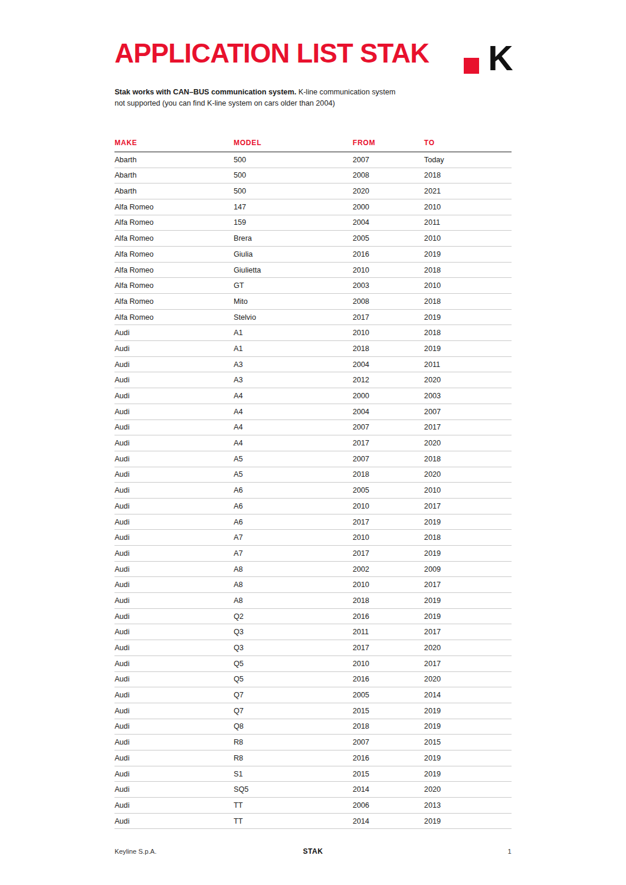Application list stak
K
Stak works with CAN–BUS communication system. K-line communication system not supported (you can find K-line system on cars older than 2004)
| Make | Model | From | To |
| --- | --- | --- | --- |
| Abarth | 500 | 2007 | Today |
| Abarth | 500 | 2008 | 2018 |
| Abarth | 500 | 2020 | 2021 |
| Alfa Romeo | 147 | 2000 | 2010 |
| Alfa Romeo | 159 | 2004 | 2011 |
| Alfa Romeo | Brera | 2005 | 2010 |
| Alfa Romeo | Giulia | 2016 | 2019 |
| Alfa Romeo | Giulietta | 2010 | 2018 |
| Alfa Romeo | GT | 2003 | 2010 |
| Alfa Romeo | Mito | 2008 | 2018 |
| Alfa Romeo | Stelvio | 2017 | 2019 |
| Audi | A1 | 2010 | 2018 |
| Audi | A1 | 2018 | 2019 |
| Audi | A3 | 2004 | 2011 |
| Audi | A3 | 2012 | 2020 |
| Audi | A4 | 2000 | 2003 |
| Audi | A4 | 2004 | 2007 |
| Audi | A4 | 2007 | 2017 |
| Audi | A4 | 2017 | 2020 |
| Audi | A5 | 2007 | 2018 |
| Audi | A5 | 2018 | 2020 |
| Audi | A6 | 2005 | 2010 |
| Audi | A6 | 2010 | 2017 |
| Audi | A6 | 2017 | 2019 |
| Audi | A7 | 2010 | 2018 |
| Audi | A7 | 2017 | 2019 |
| Audi | A8 | 2002 | 2009 |
| Audi | A8 | 2010 | 2017 |
| Audi | A8 | 2018 | 2019 |
| Audi | Q2 | 2016 | 2019 |
| Audi | Q3 | 2011 | 2017 |
| Audi | Q3 | 2017 | 2020 |
| Audi | Q5 | 2010 | 2017 |
| Audi | Q5 | 2016 | 2020 |
| Audi | Q7 | 2005 | 2014 |
| Audi | Q7 | 2015 | 2019 |
| Audi | Q8 | 2018 | 2019 |
| Audi | R8 | 2007 | 2015 |
| Audi | R8 | 2016 | 2019 |
| Audi | S1 | 2015 | 2019 |
| Audi | SQ5 | 2014 | 2020 |
| Audi | TT | 2006 | 2013 |
| Audi | TT | 2014 | 2019 |
Keyline S.p.A.
STAK
1